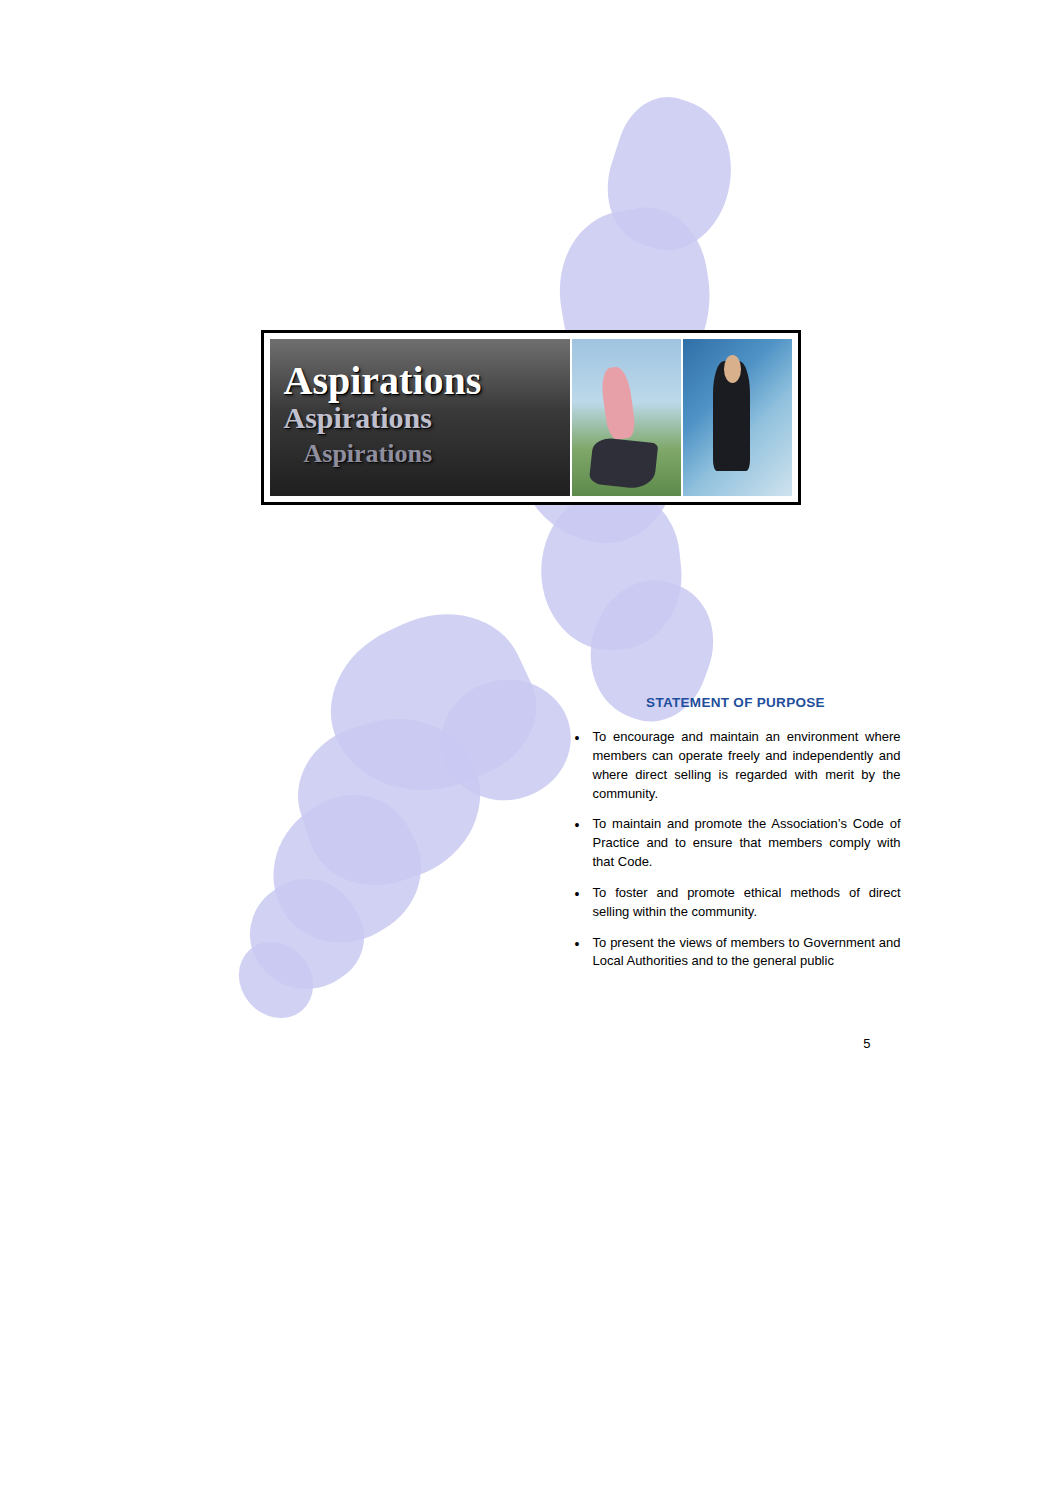Aspirations
Aspirations
Aspirations
STATEMENT OF PURPOSE
To encourage and maintain an environment where members can operate freely and independently and where direct selling is regarded with merit by the community.
To maintain and promote the Association’s Code of Practice and to ensure that members comply with that Code.
To foster and promote ethical methods of direct selling within the community.
To present the views of members to Government and Local Authorities and to the general public
5